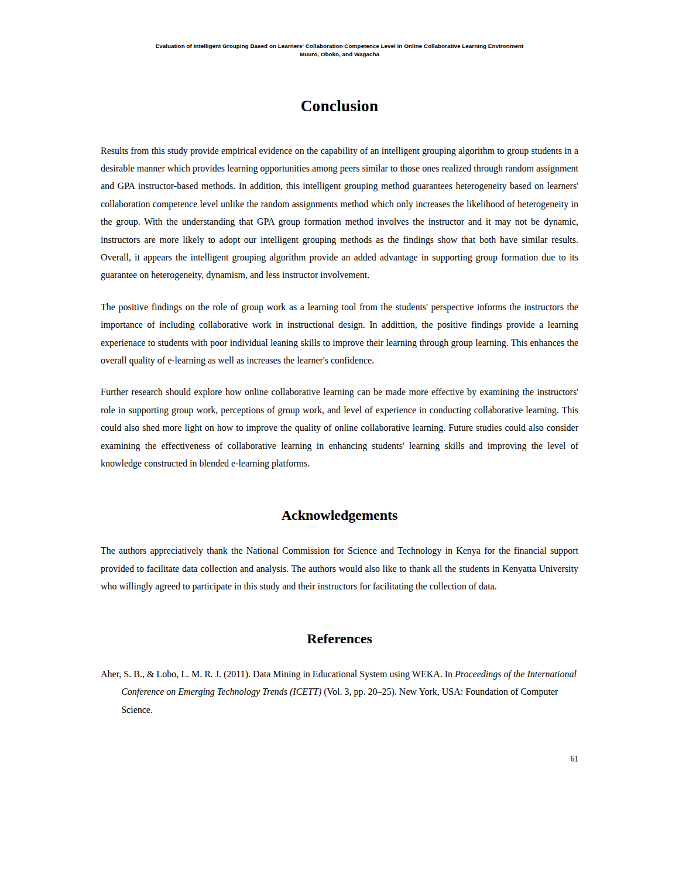Evaluation of Intelligent Grouping Based on Learners' Collaboration Competence Level in Online Collaborative Learning Environment
Muuro, Oboko, and Wagacha
Conclusion
Results from this study provide empirical evidence on the capability of an intelligent grouping algorithm to group students in a desirable manner which provides learning opportunities among peers similar to those ones realized through random assignment and GPA instructor-based methods. In addition, this intelligent grouping method guarantees heterogeneity based on learners' collaboration competence level unlike the random assignments method which only increases the likelihood of heterogeneity in the group. With the understanding that GPA group formation method involves the instructor and it may not be dynamic, instructors are more likely to adopt our intelligent grouping methods as the findings show that both have similar results. Overall, it appears the intelligent grouping algorithm provide an added advantage in supporting group formation due to its guarantee on heterogeneity, dynamism, and less instructor involvement.
The positive findings on the role of group work as a learning tool from the students' perspective informs the instructors the importance of including collaborative work in instructional design. In addittion, the positive findings provide a learning experienace to students with poor individual leaning skills to improve their learning through group learning. This enhances the overall quality of e-learning as well as increases the learner's confidence.
Further research should explore how online collaborative learning can be made more effective by examining the instructors' role in supporting group work, perceptions of group work, and level of experience in conducting collaborative learning. This could also shed more light on how to improve the quality of online collaborative learning. Future studies could also consider examining the effectiveness of collaborative learning in enhancing students' learning skills and improving the level of knowledge constructed in blended e-learning platforms.
Acknowledgements
The authors appreciatively thank the National Commission for Science and Technology in Kenya for the financial support provided to facilitate data collection and analysis. The authors would also like to thank all the students in Kenyatta University who willingly agreed to participate in this study and their instructors for facilitating the collection of data.
References
Aher, S. B., & Lobo, L. M. R. J. (2011). Data Mining in Educational System using WEKA. In Proceedings of the International Conference on Emerging Technology Trends (ICETT) (Vol. 3, pp. 20–25). New York, USA: Foundation of Computer Science.
61